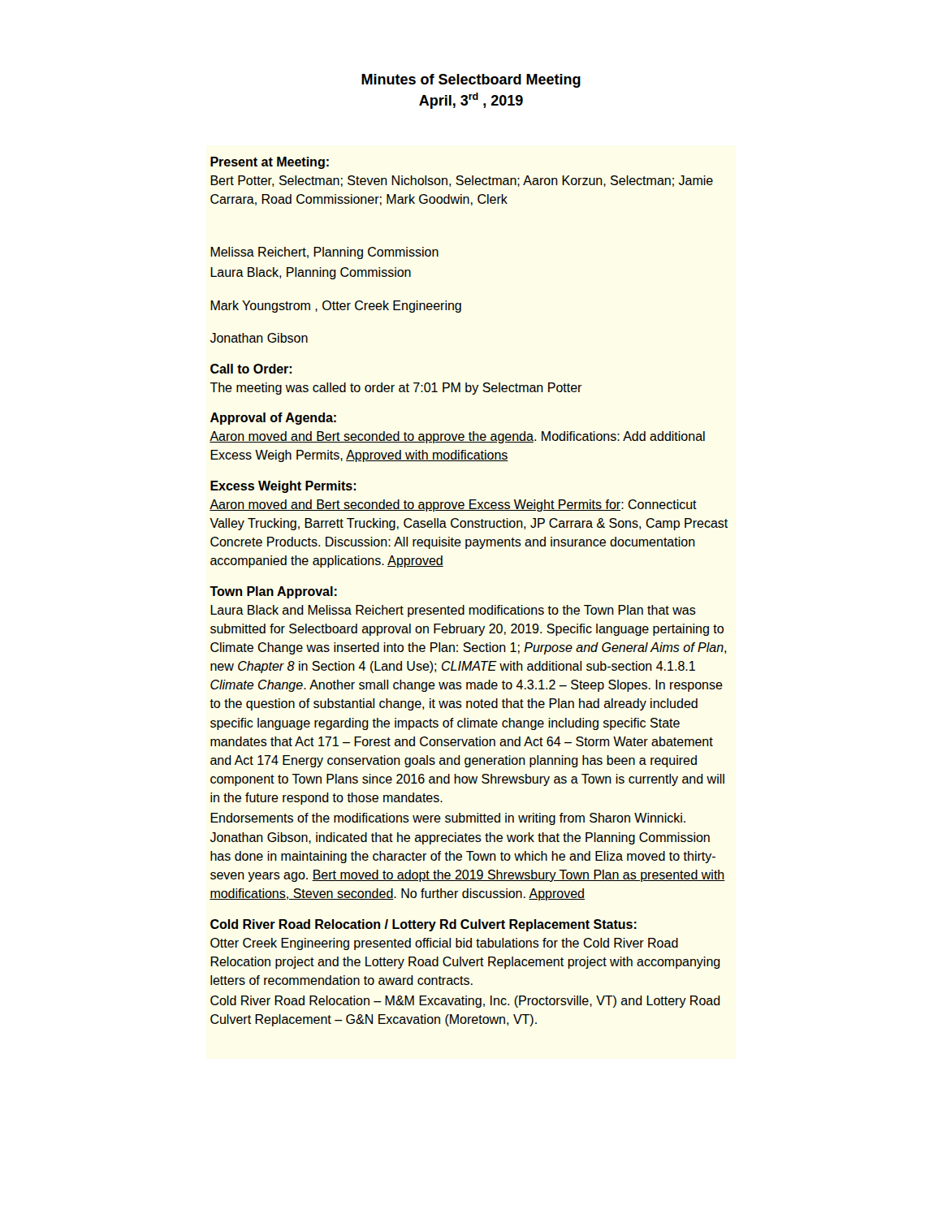Minutes of Selectboard Meeting
April, 3rd , 2019
Present at Meeting:
Bert Potter, Selectman; Steven Nicholson, Selectman; Aaron Korzun, Selectman; Jamie Carrara, Road Commissioner; Mark Goodwin, Clerk
Melissa Reichert, Planning Commission
Laura Black, Planning Commission
Mark Youngstrom , Otter Creek Engineering
Jonathan Gibson
Call to Order:
The meeting was called to order at 7:01 PM by Selectman Potter
Approval of Agenda:
Aaron moved and Bert seconded to approve the agenda. Modifications: Add additional Excess Weigh Permits, Approved with modifications
Excess Weight Permits:
Aaron moved and Bert seconded to approve Excess Weight Permits for: Connecticut Valley Trucking, Barrett Trucking, Casella Construction, JP Carrara & Sons, Camp Precast Concrete Products. Discussion: All requisite payments and insurance documentation accompanied the applications. Approved
Town Plan Approval:
Laura Black and Melissa Reichert presented modifications to the Town Plan that was submitted for Selectboard approval on February 20, 2019. Specific language pertaining to Climate Change was inserted into the Plan: Section 1; Purpose and General Aims of Plan, new Chapter 8 in Section 4 (Land Use); CLIMATE with additional sub-section 4.1.8.1 Climate Change. Another small change was made to 4.3.1.2 – Steep Slopes. In response to the question of substantial change, it was noted that the Plan had already included specific language regarding the impacts of climate change including specific State mandates that Act 171 – Forest and Conservation and Act 64 – Storm Water abatement and Act 174 Energy conservation goals and generation planning has been a required component to Town Plans since 2016 and how Shrewsbury as a Town is currently and will in the future respond to those mandates.
Endorsements of the modifications were submitted in writing from Sharon Winnicki. Jonathan Gibson, indicated that he appreciates the work that the Planning Commission has done in maintaining the character of the Town to which he and Eliza moved to thirty-seven years ago. Bert moved to adopt the 2019 Shrewsbury Town Plan as presented with modifications, Steven seconded. No further discussion. Approved
Cold River Road Relocation / Lottery Rd Culvert Replacement Status:
Otter Creek Engineering presented official bid tabulations for the Cold River Road Relocation project and the Lottery Road Culvert Replacement project with accompanying letters of recommendation to award contracts.
Cold River Road Relocation – M&M Excavating, Inc. (Proctorsville, VT) and Lottery Road Culvert Replacement – G&N Excavation (Moretown, VT).